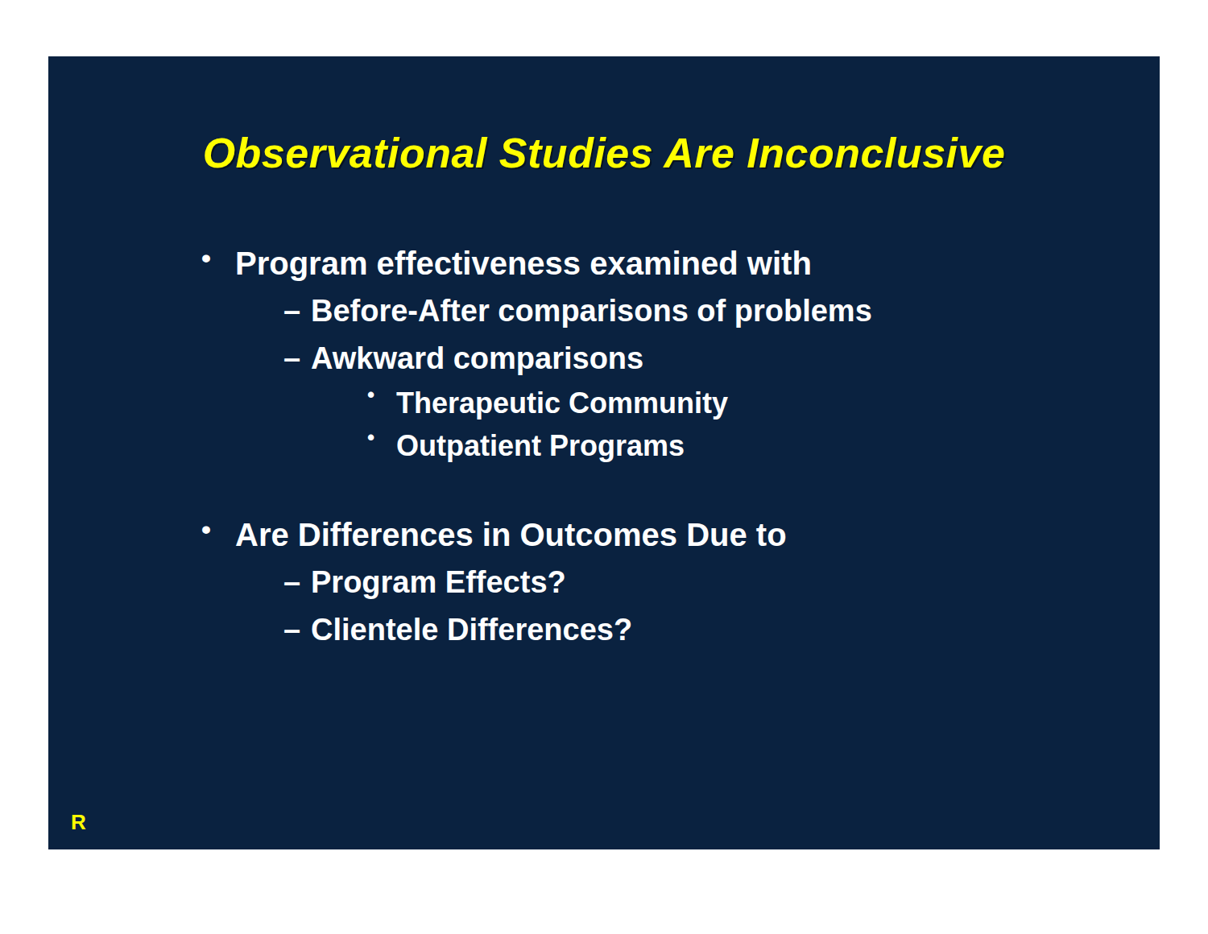Observational Studies Are Inconclusive
Program effectiveness examined with
Before-After comparisons of problems
Awkward comparisons
Therapeutic Community
Outpatient Programs
Are Differences in Outcomes Due to
Program Effects?
Clientele Differences?
R